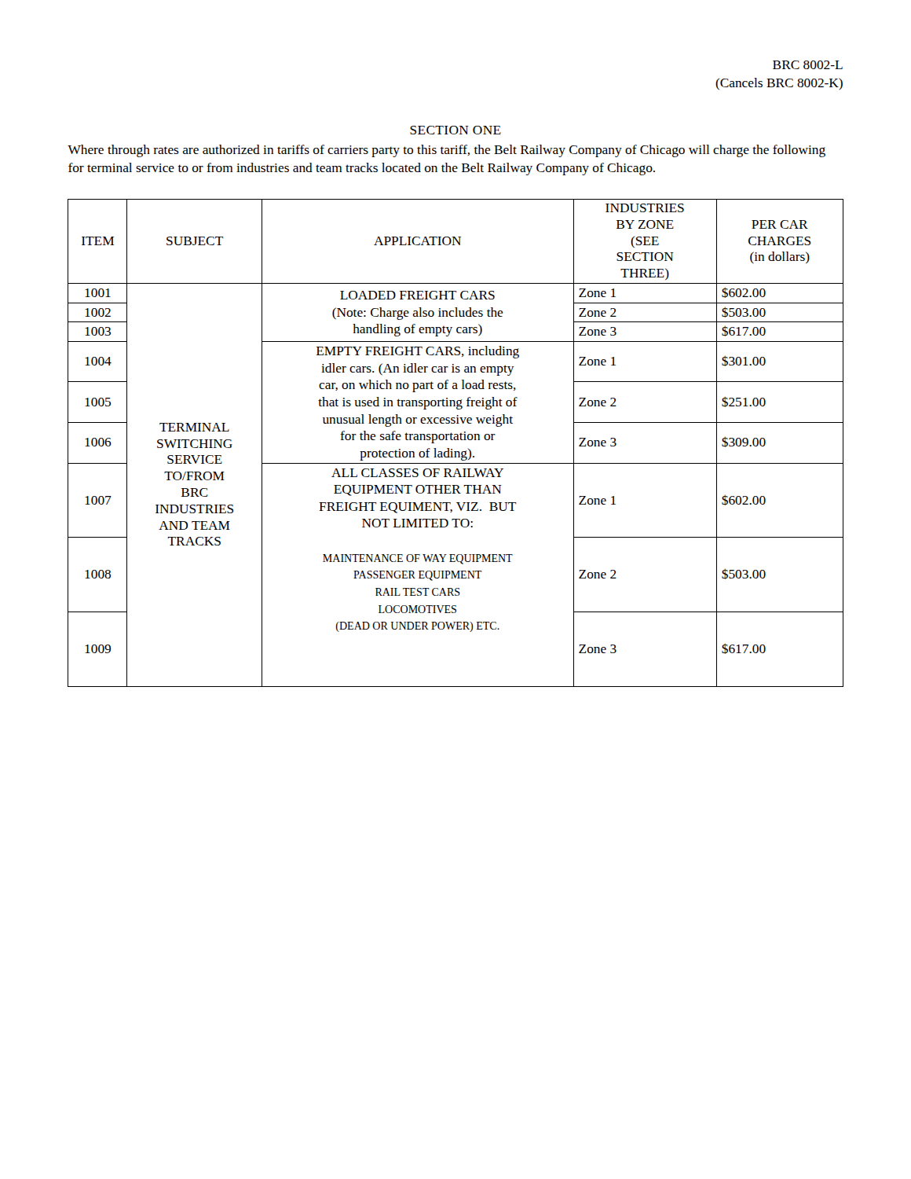BRC 8002-L (Cancels BRC 8002-K)
SECTION ONE
Where through rates are authorized in tariffs of carriers party to this tariff, the Belt Railway Company of Chicago will charge the following for terminal service to or from industries and team tracks located on the Belt Railway Company of Chicago.
| ITEM | SUBJECT | APPLICATION | INDUSTRIES BY ZONE (SEE SECTION THREE) | PER CAR CHARGES (in dollars) |
| --- | --- | --- | --- | --- |
| 1001 | TERMINAL SWITCHING SERVICE TO/FROM BRC INDUSTRIES AND TEAM TRACKS | LOADED FREIGHT CARS (Note: Charge also includes the handling of empty cars) | Zone 1 | $602.00 |
| 1002 | Zone 2 | $503.00 |
| 1003 | Zone 3 | $617.00 |
| 1004 | EMPTY FREIGHT CARS, including idler cars. (An idler car is an empty car, on which no part of a load rests, that is used in transporting freight of unusual length or excessive weight for the safe transportation or protection of lading). | Zone 1 | $301.00 |
| 1005 | Zone 2 | $251.00 |
| 1006 | Zone 3 | $309.00 |
| 1007 | ALL CLASSES OF RAILWAY EQUIPMENT OTHER THAN FREIGHT EQUIMENT, VIZ. BUT NOT LIMITED TO: MAINTENANCE OF WAY EQUIPMENT PASSENGER EQUIPMENT RAIL TEST CARS LOCOMOTIVES (DEAD OR UNDER POWER) ETC. | Zone 1 | $602.00 |
| 1008 | Zone 2 | $503.00 |
| 1009 | Zone 3 | $617.00 |